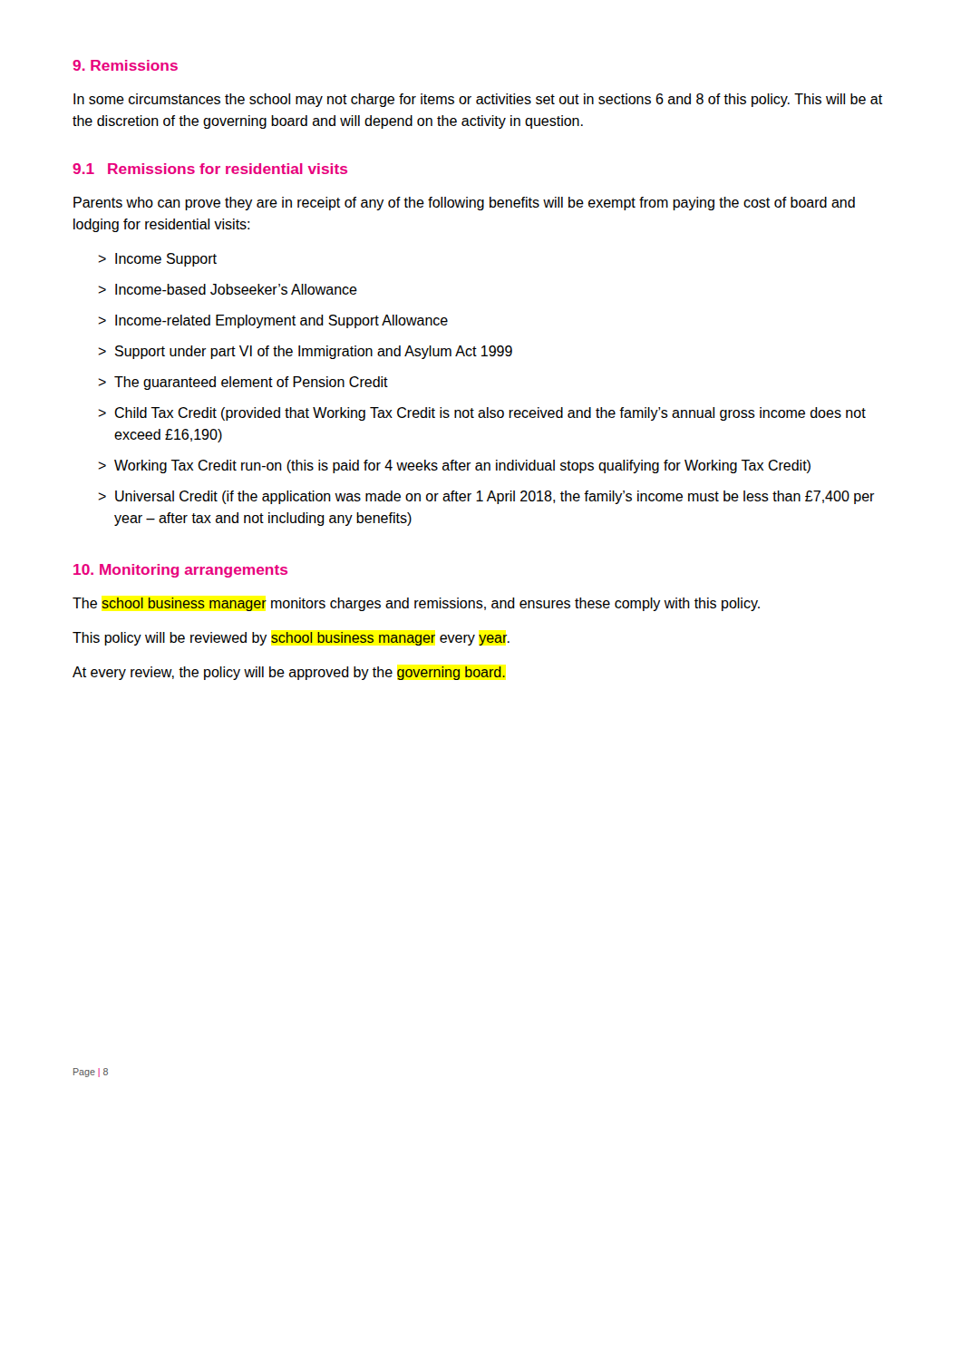9. Remissions
In some circumstances the school may not charge for items or activities set out in sections 6 and 8 of this policy. This will be at the discretion of the governing board and will depend on the activity in question.
9.1 Remissions for residential visits
Parents who can prove they are in receipt of any of the following benefits will be exempt from paying the cost of board and lodging for residential visits:
Income Support
Income-based Jobseeker’s Allowance
Income-related Employment and Support Allowance
Support under part VI of the Immigration and Asylum Act 1999
The guaranteed element of Pension Credit
Child Tax Credit (provided that Working Tax Credit is not also received and the family’s annual gross income does not exceed £16,190)
Working Tax Credit run-on (this is paid for 4 weeks after an individual stops qualifying for Working Tax Credit)
Universal Credit (if the application was made on or after 1 April 2018, the family’s income must be less than £7,400 per year – after tax and not including any benefits)
10. Monitoring arrangements
The school business manager monitors charges and remissions, and ensures these comply with this policy.
This policy will be reviewed by school business manager every year.
At every review, the policy will be approved by the governing board.
Page | 8